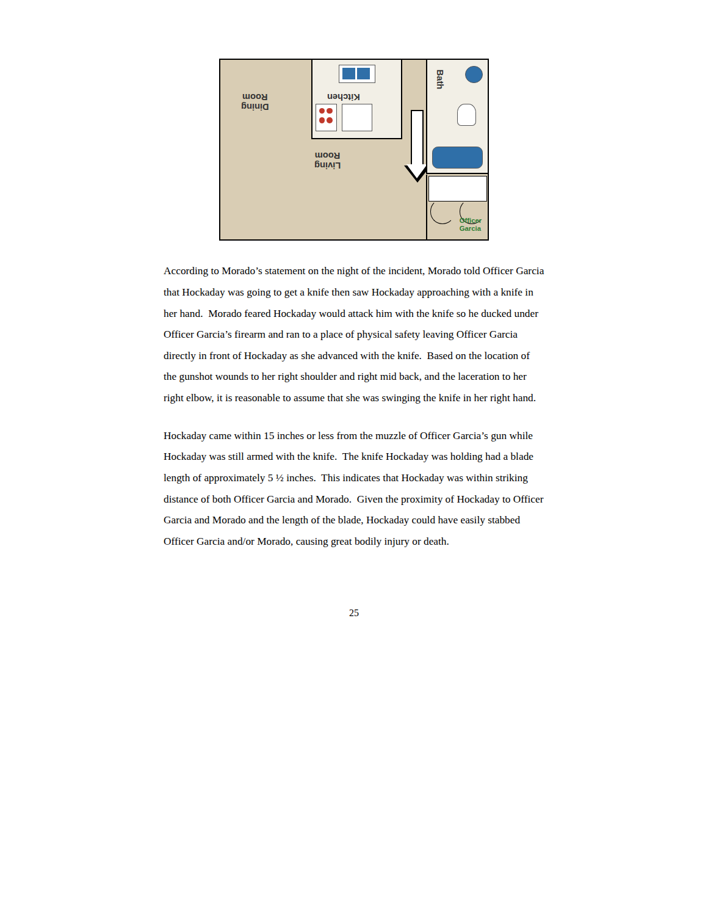Dining
Room
Kitchen
Living
Room
Bath
Officer
Garcia
According to Morado’s statement on the night of the incident, Morado told Officer Garcia that Hockaday was going to get a knife then saw Hockaday approaching with a knife in her hand. Morado feared Hockaday would attack him with the knife so he ducked under Officer Garcia’s firearm and ran to a place of physical safety leaving Officer Garcia directly in front of Hockaday as she advanced with the knife. Based on the location of the gunshot wounds to her right shoulder and right mid back, and the laceration to her right elbow, it is reasonable to assume that she was swinging the knife in her right hand.
Hockaday came within 15 inches or less from the muzzle of Officer Garcia’s gun while Hockaday was still armed with the knife. The knife Hockaday was holding had a blade length of approximately 5 ½ inches. This indicates that Hockaday was within striking distance of both Officer Garcia and Morado. Given the proximity of Hockaday to Officer Garcia and Morado and the length of the blade, Hockaday could have easily stabbed Officer Garcia and/or Morado, causing great bodily injury or death.
25